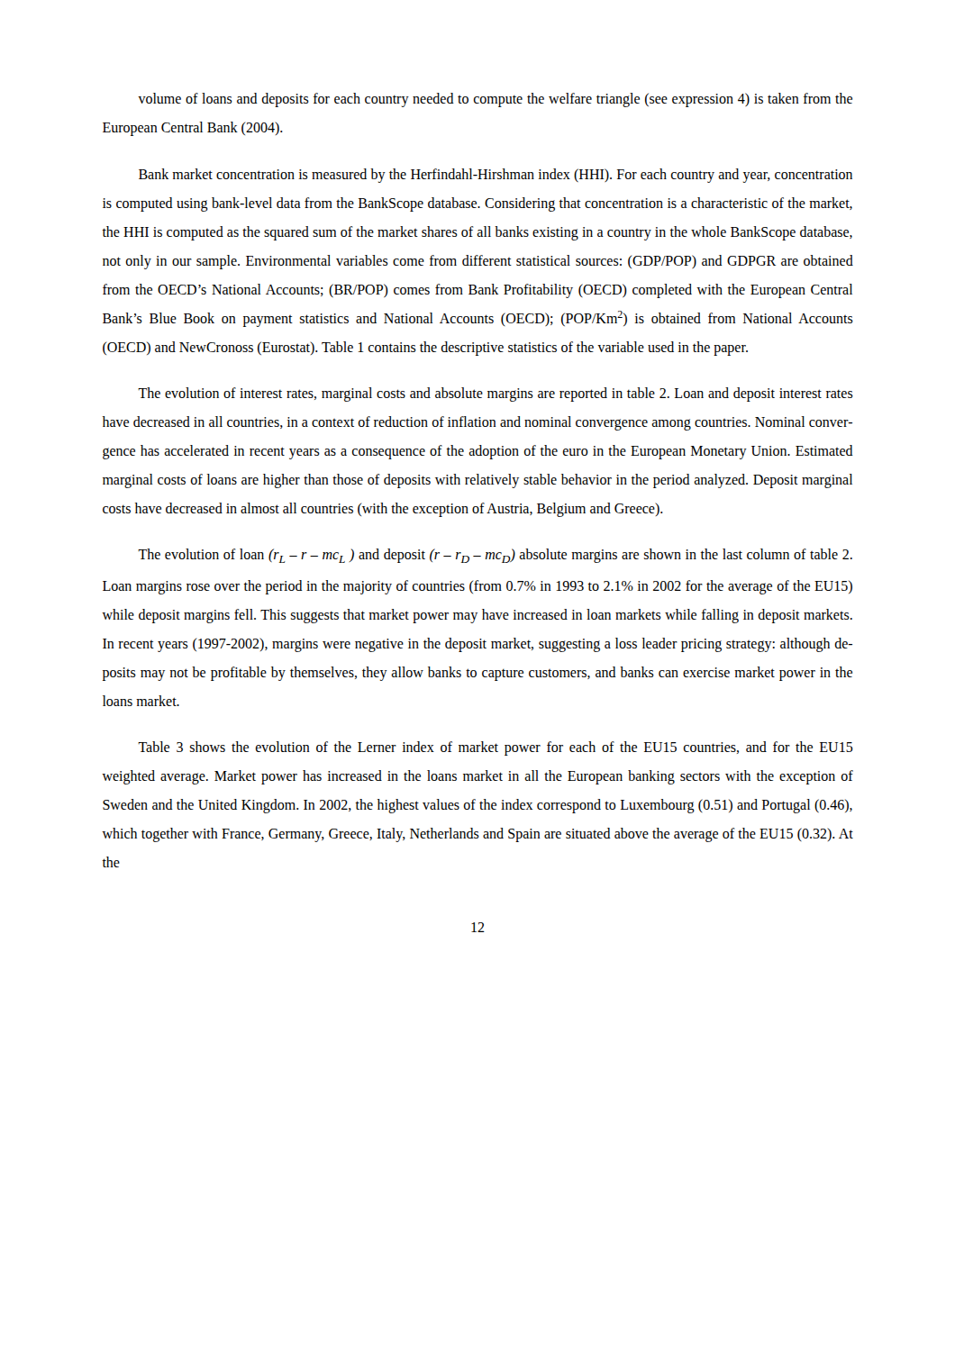volume of loans and deposits for each country needed to compute the welfare triangle (see expression 4) is taken from the European Central Bank (2004).
Bank market concentration is measured by the Herfindahl-Hirshman index (HHI). For each country and year, concentration is computed using bank-level data from the BankScope database. Considering that concentration is a characteristic of the market, the HHI is computed as the squared sum of the market shares of all banks existing in a country in the whole BankScope database, not only in our sample. Environmental variables come from different statistical sources: (GDP/POP) and GDPGR are obtained from the OECD’s National Accounts; (BR/POP) comes from Bank Profitability (OECD) completed with the European Central Bank’s Blue Book on payment statistics and National Accounts (OECD); (POP/Km2) is obtained from National Accounts (OECD) and NewCronoss (Eurostat). Table 1 contains the descriptive statistics of the variable used in the paper.
The evolution of interest rates, marginal costs and absolute margins are reported in table 2. Loan and deposit interest rates have decreased in all countries, in a context of reduction of inflation and nominal convergence among countries. Nominal convergence has accelerated in recent years as a consequence of the adoption of the euro in the European Monetary Union. Estimated marginal costs of loans are higher than those of deposits with relatively stable behavior in the period analyzed. Deposit marginal costs have decreased in almost all countries (with the exception of Austria, Belgium and Greece).
The evolution of loan (rL – r – mcL ) and deposit (r – rD – mcD) absolute margins are shown in the last column of table 2. Loan margins rose over the period in the majority of countries (from 0.7% in 1993 to 2.1% in 2002 for the average of the EU15) while deposit margins fell. This suggests that market power may have increased in loan markets while falling in deposit markets. In recent years (1997-2002), margins were negative in the deposit market, suggesting a loss leader pricing strategy: although deposits may not be profitable by themselves, they allow banks to capture customers, and banks can exercise market power in the loans market.
Table 3 shows the evolution of the Lerner index of market power for each of the EU15 countries, and for the EU15 weighted average. Market power has increased in the loans market in all the European banking sectors with the exception of Sweden and the United Kingdom. In 2002, the highest values of the index correspond to Luxembourg (0.51) and Portugal (0.46), which together with France, Germany, Greece, Italy, Netherlands and Spain are situated above the average of the EU15 (0.32). At the
12